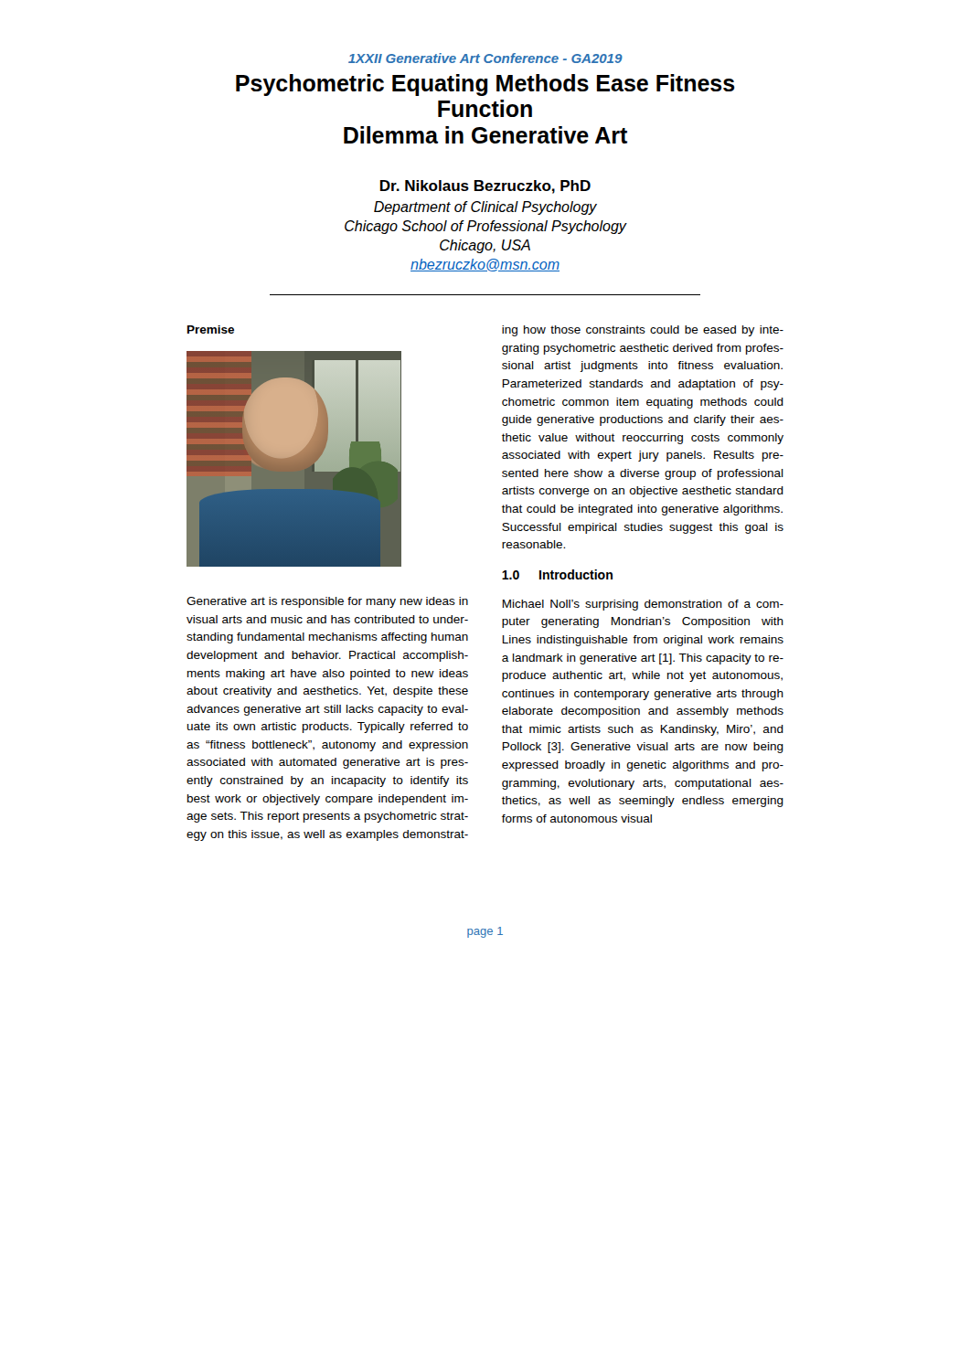1XXII Generative Art Conference - GA2019
Psychometric Equating Methods Ease Fitness Function
Dilemma in Generative Art
Dr. Nikolaus Bezruczko, PhD
Department of Clinical Psychology
Chicago School of Professional Psychology
Chicago, USA
nbezruczko@msn.com
Premise
Generative art is responsible for many new ideas in visual arts and music and has contributed to understanding fundamental mechanisms affecting human development and behavior. Practical accomplishments making art have also pointed to new ideas about creativity and aesthetics. Yet, despite these advances generative art still lacks capacity to evaluate its own artistic products. Typically referred to as “fitness bottleneck”, autonomy and expression associated with automated generative art is presently constrained by an incapacity to identify its best work or objectively compare independent image sets. This report presents a psychometric strategy on this issue, as well as examples demonstrating how those constraints could be eased by integrating psychometric aesthetic derived from professional artist judgments into fitness evaluation. Parameterized standards and adaptation of psychometric common item equating methods could guide generative productions and clarify their aesthetic value without reoccurring costs commonly associated with expert jury panels. Results presented here show a diverse group of professional artists converge on an objective aesthetic standard that could be integrated into generative algorithms. Successful empirical studies suggest this goal is reasonable.
1.0 Introduction
Michael Noll’s surprising demonstration of a computer generating Mondrian’s Composition with Lines indistinguishable from original work remains a landmark in generative art [1]. This capacity to reproduce authentic art, while not yet autonomous, continues in contemporary generative arts through elaborate decomposition and assembly methods that mimic artists such as Kandinsky, Miro’, and Pollock [3]. Generative visual arts are now being expressed broadly in genetic algorithms and programming, evolutionary arts, computational aesthetics, as well as seemingly endless emerging forms of autonomous visual
page 1